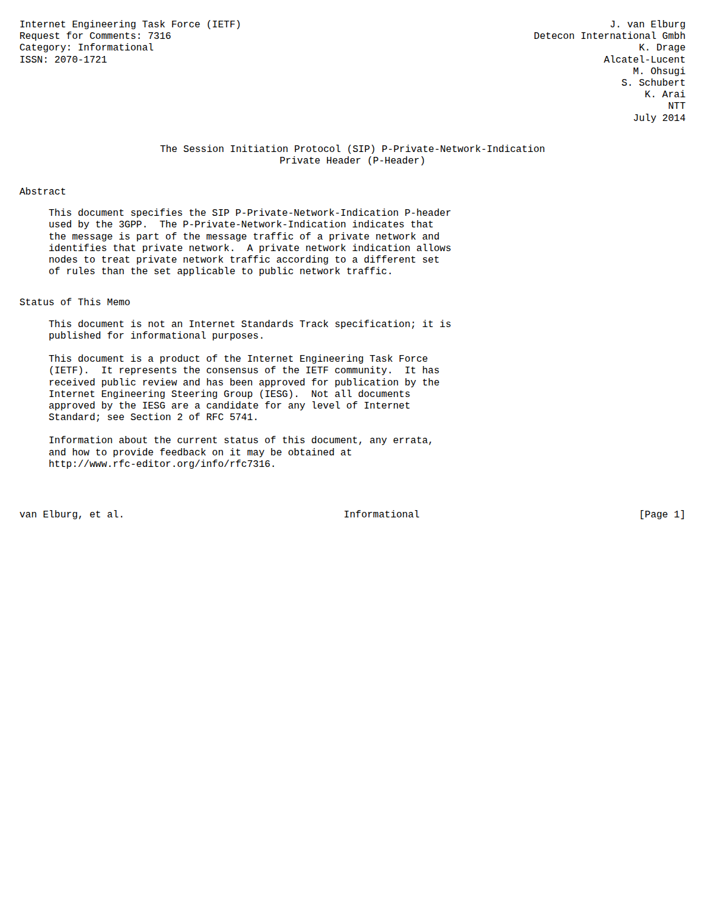| Internet Engineering Task Force (IETF) | J. van Elburg |
| Request for Comments: 7316 | Detecon International Gmbh |
| Category: Informational | K. Drage |
| ISSN: 2070-1721 | Alcatel-Lucent |
| | M. Ohsugi |
| | S. Schubert |
| | K. Arai |
| | NTT |
| | July 2014 |
The Session Initiation Protocol (SIP) P-Private-Network-Indication
Private Header (P-Header)
Abstract
This document specifies the SIP P-Private-Network-Indication P-header
used by the 3GPP.  The P-Private-Network-Indication indicates that
the message is part of the message traffic of a private network and
identifies that private network.  A private network indication allows
nodes to treat private network traffic according to a different set
of rules than the set applicable to public network traffic.
Status of This Memo
This document is not an Internet Standards Track specification; it is
published for informational purposes.

This document is a product of the Internet Engineering Task Force
(IETF).  It represents the consensus of the IETF community.  It has
received public review and has been approved for publication by the
Internet Engineering Steering Group (IESG).  Not all documents
approved by the IESG are a candidate for any level of Internet
Standard; see Section 2 of RFC 5741.

Information about the current status of this document, any errata,
and how to provide feedback on it may be obtained at
http://www.rfc-editor.org/info/rfc7316.
van Elburg, et al. Informational [Page 1]